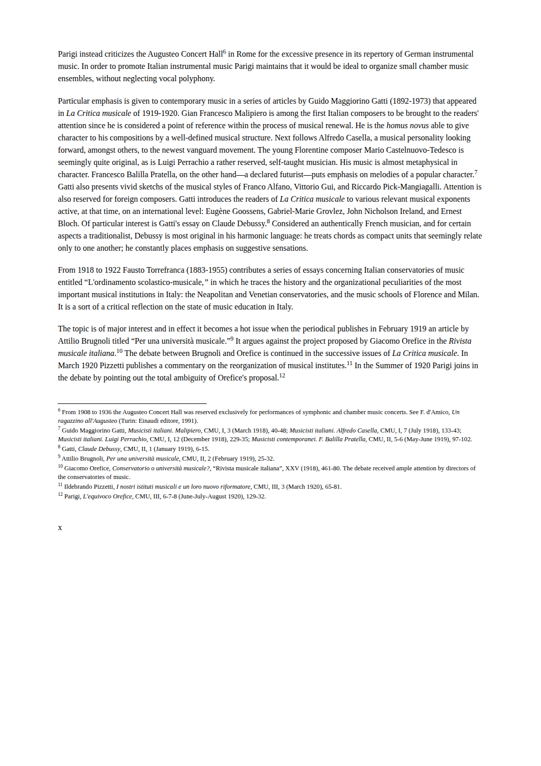Parigi instead criticizes the Augusteo Concert Hall6 in Rome for the excessive presence in its repertory of German instrumental music. In order to promote Italian instrumental music Parigi maintains that it would be ideal to organize small chamber music ensembles, without neglecting vocal polyphony.
Particular emphasis is given to contemporary music in a series of articles by Guido Maggiorino Gatti (1892-1973) that appeared in La Critica musicale of 1919-1920. Gian Francesco Malipiero is among the first Italian composers to be brought to the readers' attention since he is considered a point of reference within the process of musical renewal. He is the homus novus able to give character to his compositions by a well-defined musical structure. Next follows Alfredo Casella, a musical personality looking forward, amongst others, to the newest vanguard movement. The young Florentine composer Mario Castelnuovo-Tedesco is seemingly quite original, as is Luigi Perrachio a rather reserved, self-taught musician. His music is almost metaphysical in character. Francesco Balilla Pratella, on the other hand—a declared futurist—puts emphasis on melodies of a popular character.7 Gatti also presents vivid sketchs of the musical styles of Franco Alfano, Vittorio Gui, and Riccardo Pick-Mangiagalli. Attention is also reserved for foreign composers. Gatti introduces the readers of La Critica musicale to various relevant musical exponents active, at that time, on an international level: Eugène Goossens, Gabriel-Marie Grovlez, John Nicholson Ireland, and Ernest Bloch. Of particular interest is Gatti's essay on Claude Debussy.8 Considered an authentically French musician, and for certain aspects a traditionalist, Debussy is most original in his harmonic language: he treats chords as compact units that seemingly relate only to one another; he constantly places emphasis on suggestive sensations.
From 1918 to 1922 Fausto Torrefranca (1883-1955) contributes a series of essays concerning Italian conservatories of music entitled “L'ordinamento scolastico-musicale,” in which he traces the history and the organizational peculiarities of the most important musical institutions in Italy: the Neapolitan and Venetian conservatories, and the music schools of Florence and Milan. It is a sort of a critical reflection on the state of music education in Italy.
The topic is of major interest and in effect it becomes a hot issue when the periodical publishes in February 1919 an article by Attilio Brugnoli titled “Per una università musicale.”9 It argues against the project proposed by Giacomo Orefice in the Rivista musicale italiana.10 The debate between Brugnoli and Orefice is continued in the successive issues of La Critica musicale. In March 1920 Pizzetti publishes a commentary on the reorganization of musical institutes.11 In the Summer of 1920 Parigi joins in the debate by pointing out the total ambiguity of Orefice's proposal.12
6 From 1908 to 1936 the Augusteo Concert Hall was reserved exclusively for performances of symphonic and chamber music concerts. See F. d'Amico, Un ragazzino all'Augusteo (Turin: Einaudi editore, 1991).
7 Guido Maggiorino Gatti, Musicisti italiani. Malipiero, CMU, I, 3 (March 1918), 40-48; Musicisti italiani. Alfredo Casella, CMU, I, 7 (July 1918), 133-43; Musicisti italiani. Luigi Perrachio, CMU, I, 12 (December 1918), 229-35; Musicisti contemporanei. F. Balilla Pratella, CMU, II, 5-6 (May-June 1919), 97-102.
8 Gatti, Claude Debussy, CMU, II, 1 (January 1919), 6-15.
9 Attilio Brugnoli, Per una università musicale, CMU, II, 2 (February 1919), 25-32.
10 Giacomo Orefice, Conservatorio o università musicale?, “Rivista musicale italiana”, XXV (1918), 461-80. The debate received ample attention by directors of the conservatories of music.
11 Ildebrando Pizzetti, I nostri istituti musicali e un loro nuovo riformatore, CMU, III, 3 (March 1920), 65-81.
12 Parigi, L'equivoco Orefice, CMU, III, 6-7-8 (June-July-August 1920), 129-32.
x